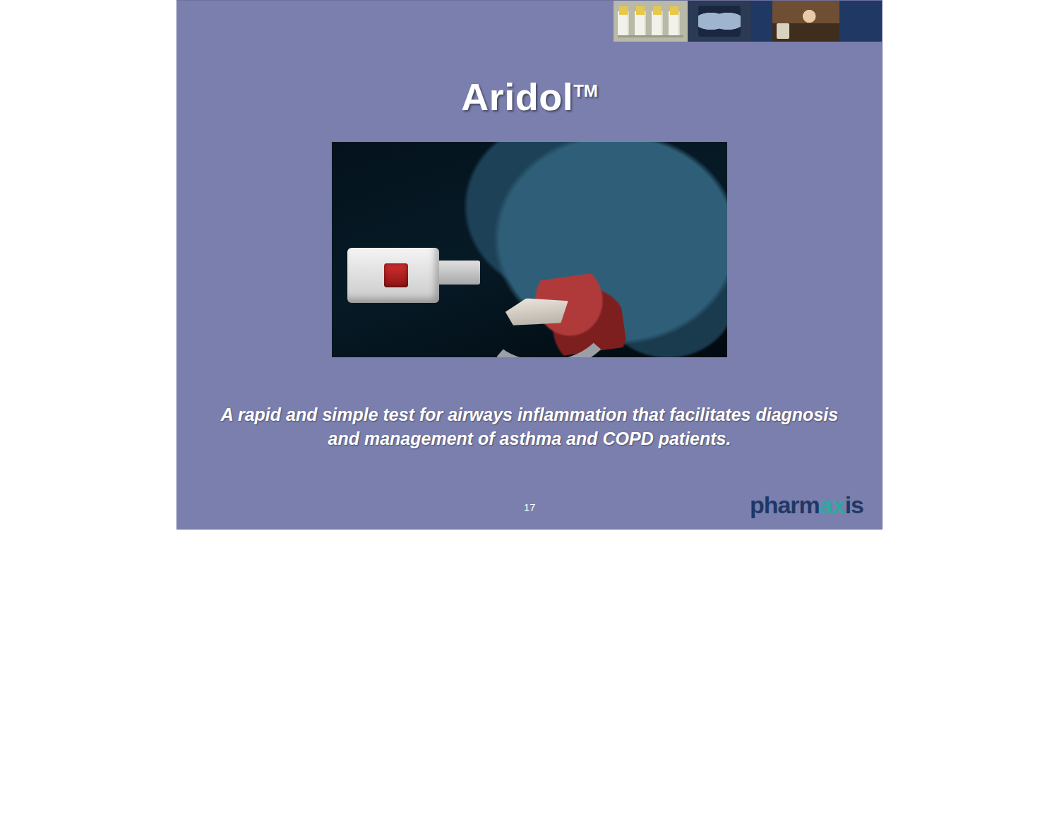AridolTM
A rapid and simple test for airways inflammation that facilitates diagnosis and management of asthma and COPD patients.
17
pharm ax is